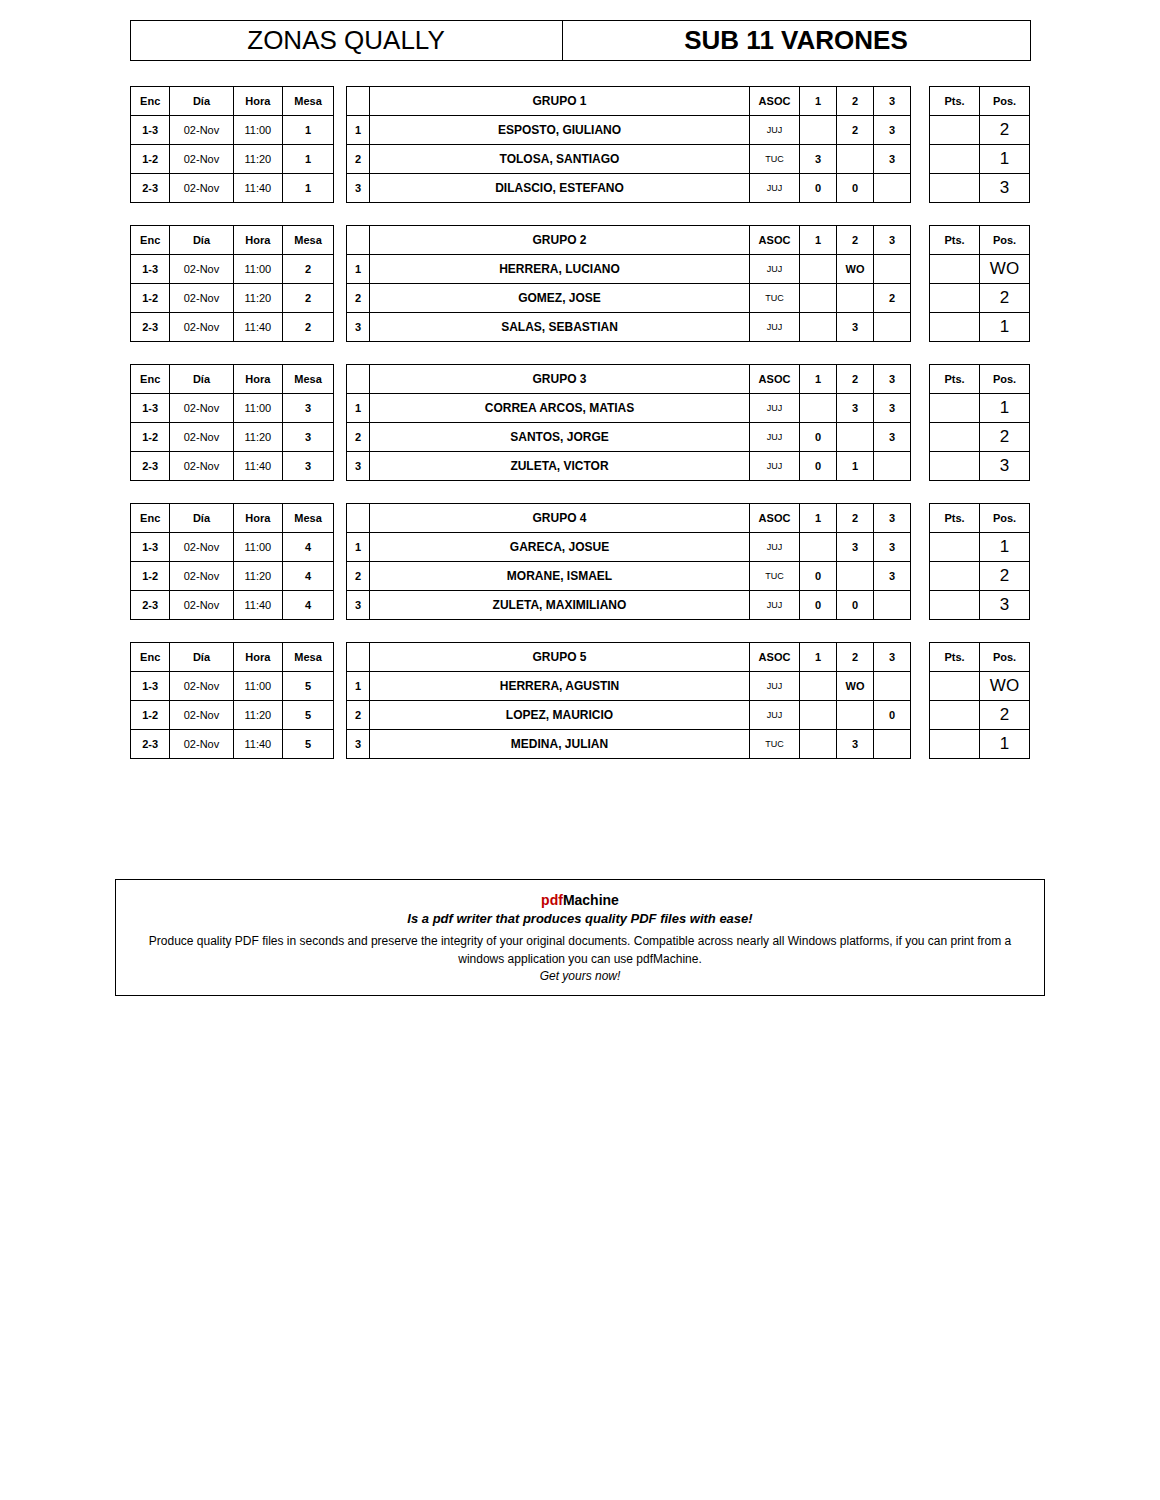ZONAS QUALLY
SUB 11 VARONES
| Enc | Día | Hora | Mesa |
| --- | --- | --- | --- |
| 1-3 | 02-Nov | 11:00 | 1 |
| 1-2 | 02-Nov | 11:20 | 1 |
| 2-3 | 02-Nov | 11:40 | 1 |
| | GRUPO 1 | ASOC | 1 | 2 | 3 | | Pts. | Pos. |
| --- | --- | --- | --- | --- | --- | --- | --- | --- |
| 1 | ESPOSTO, GIULIANO | JUJ | | 2 | 3 | | | 2 |
| 2 | TOLOSA, SANTIAGO | TUC | 3 | | 3 | | | 1 |
| 3 | DILASCIO, ESTEFANO | JUJ | 0 | 0 | | | | 3 |
| Enc | Día | Hora | Mesa |
| --- | --- | --- | --- |
| 1-3 | 02-Nov | 11:00 | 2 |
| 1-2 | 02-Nov | 11:20 | 2 |
| 2-3 | 02-Nov | 11:40 | 2 |
| | GRUPO 2 | ASOC | 1 | 2 | 3 | | Pts. | Pos. |
| --- | --- | --- | --- | --- | --- | --- | --- | --- |
| 1 | HERRERA, LUCIANO | JUJ | | WO | | | | WO |
| 2 | GOMEZ, JOSE | TUC | | | 2 | | | 2 |
| 3 | SALAS, SEBASTIAN | JUJ | | 3 | | | | 1 |
| Enc | Día | Hora | Mesa |
| --- | --- | --- | --- |
| 1-3 | 02-Nov | 11:00 | 3 |
| 1-2 | 02-Nov | 11:20 | 3 |
| 2-3 | 02-Nov | 11:40 | 3 |
| | GRUPO 3 | ASOC | 1 | 2 | 3 | | Pts. | Pos. |
| --- | --- | --- | --- | --- | --- | --- | --- | --- |
| 1 | CORREA ARCOS, MATIAS | JUJ | | 3 | 3 | | | 1 |
| 2 | SANTOS, JORGE | JUJ | 0 | | 3 | | | 2 |
| 3 | ZULETA, VICTOR | JUJ | 0 | 1 | | | | 3 |
| Enc | Día | Hora | Mesa |
| --- | --- | --- | --- |
| 1-3 | 02-Nov | 11:00 | 4 |
| 1-2 | 02-Nov | 11:20 | 4 |
| 2-3 | 02-Nov | 11:40 | 4 |
| | GRUPO 4 | ASOC | 1 | 2 | 3 | | Pts. | Pos. |
| --- | --- | --- | --- | --- | --- | --- | --- | --- |
| 1 | GARECA, JOSUE | JUJ | | 3 | 3 | | | 1 |
| 2 | MORANE, ISMAEL | TUC | 0 | | 3 | | | 2 |
| 3 | ZULETA, MAXIMILIANO | JUJ | 0 | 0 | | | | 3 |
| Enc | Día | Hora | Mesa |
| --- | --- | --- | --- |
| 1-3 | 02-Nov | 11:00 | 5 |
| 1-2 | 02-Nov | 11:20 | 5 |
| 2-3 | 02-Nov | 11:40 | 5 |
| | GRUPO 5 | ASOC | 1 | 2 | 3 | | Pts. | Pos. |
| --- | --- | --- | --- | --- | --- | --- | --- | --- |
| 1 | HERRERA, AGUSTIN | JUJ | | WO | | | | WO |
| 2 | LOPEZ, MAURICIO | JUJ | | | 0 | | | 2 |
| 3 | MEDINA, JULIAN | TUC | | 3 | | | | 1 |
pdf Machine
Is a pdf writer that produces quality PDF files with ease!
Produce quality PDF files in seconds and preserve the integrity of your original documents. Compatible across nearly all Windows platforms, if you can print from a windows application you can use pdfMachine.
Get yours now!